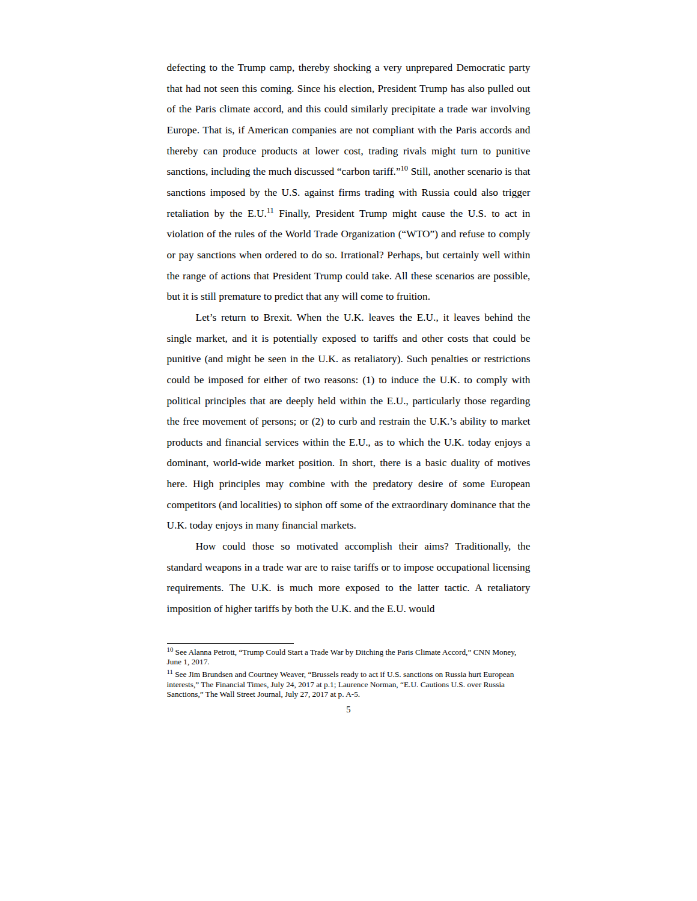defecting to the Trump camp, thereby shocking a very unprepared Democratic party that had not seen this coming. Since his election, President Trump has also pulled out of the Paris climate accord, and this could similarly precipitate a trade war involving Europe. That is, if American companies are not compliant with the Paris accords and thereby can produce products at lower cost, trading rivals might turn to punitive sanctions, including the much discussed “carbon tariff.”10 Still, another scenario is that sanctions imposed by the U.S. against firms trading with Russia could also trigger retaliation by the E.U.11 Finally, President Trump might cause the U.S. to act in violation of the rules of the World Trade Organization (“WTO”) and refuse to comply or pay sanctions when ordered to do so. Irrational? Perhaps, but certainly well within the range of actions that President Trump could take. All these scenarios are possible, but it is still premature to predict that any will come to fruition.
Let’s return to Brexit. When the U.K. leaves the E.U., it leaves behind the single market, and it is potentially exposed to tariffs and other costs that could be punitive (and might be seen in the U.K. as retaliatory). Such penalties or restrictions could be imposed for either of two reasons: (1) to induce the U.K. to comply with political principles that are deeply held within the E.U., particularly those regarding the free movement of persons; or (2) to curb and restrain the U.K.’s ability to market products and financial services within the E.U., as to which the U.K. today enjoys a dominant, world-wide market position. In short, there is a basic duality of motives here. High principles may combine with the predatory desire of some European competitors (and localities) to siphon off some of the extraordinary dominance that the U.K. today enjoys in many financial markets.
How could those so motivated accomplish their aims? Traditionally, the standard weapons in a trade war are to raise tariffs or to impose occupational licensing requirements. The U.K. is much more exposed to the latter tactic. A retaliatory imposition of higher tariffs by both the U.K. and the E.U. would
10 See Alanna Petrott, “Trump Could Start a Trade War by Ditching the Paris Climate Accord,” CNN Money, June 1, 2017.
11 See Jim Brundsen and Courtney Weaver, “Brussels ready to act if U.S. sanctions on Russia hurt European interests,” The Financial Times, July 24, 2017 at p.1; Laurence Norman, “E.U. Cautions U.S. over Russia Sanctions,” The Wall Street Journal, July 27, 2017 at p. A-5.
5